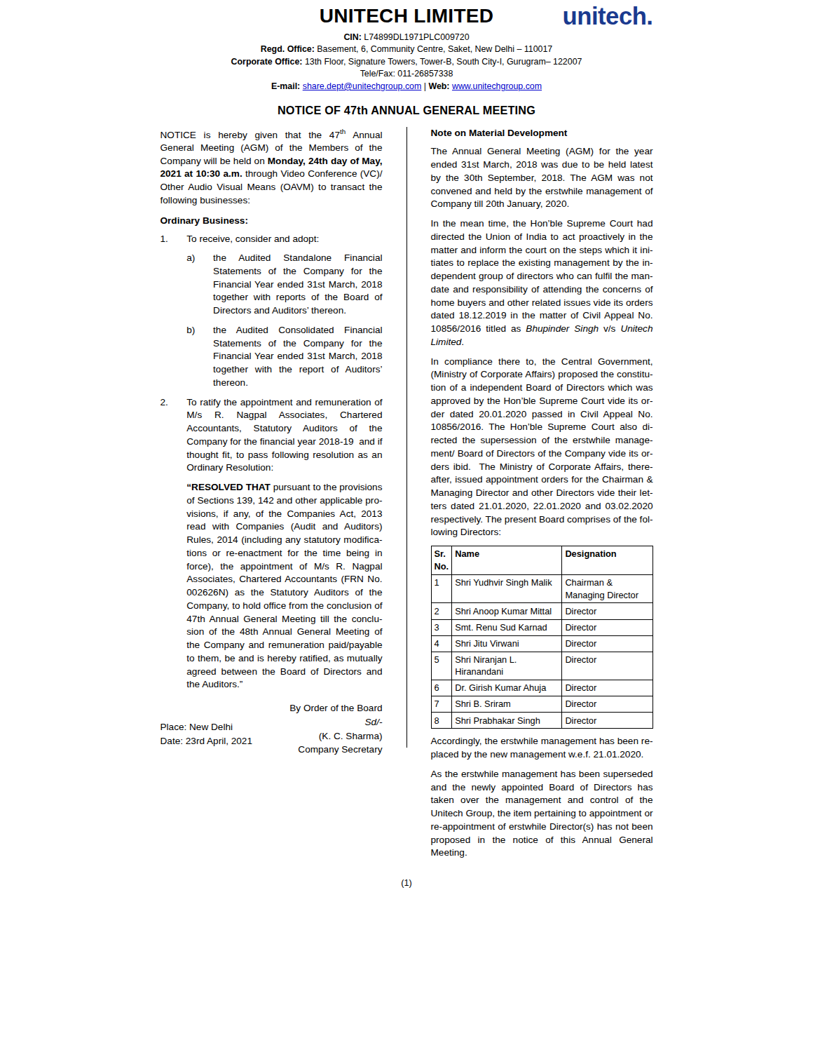unitech.
UNITECH LIMITED
CIN: L74899DL1971PLC009720
Regd. Office: Basement, 6, Community Centre, Saket, New Delhi – 110017
Corporate Office: 13th Floor, Signature Towers, Tower-B, South City-I, Gurugram– 122007
Tele/Fax: 011-26857338
E-mail: share.dept@unitechgroup.com | Web: www.unitechgroup.com
NOTICE OF 47th ANNUAL GENERAL MEETING
NOTICE is hereby given that the 47th Annual General Meeting (AGM) of the Members of the Company will be held on Monday, 24th day of May, 2021 at 10:30 a.m. through Video Conference (VC)/ Other Audio Visual Means (OAVM) to transact the following businesses:
Ordinary Business:
To receive, consider and adopt:
the Audited Standalone Financial Statements of the Company for the Financial Year ended 31st March, 2018 together with reports of the Board of Directors and Auditors’ thereon.
the Audited Consolidated Financial Statements of the Company for the Financial Year ended 31st March, 2018 together with the report of Auditors’ thereon.
To ratify the appointment and remuneration of M/s R. Nagpal Associates, Chartered Accountants, Statutory Auditors of the Company for the financial year 2018-19 and if thought fit, to pass following resolution as an Ordinary Resolution:
“RESOLVED THAT pursuant to the provisions of Sections 139, 142 and other applicable provisions, if any, of the Companies Act, 2013 read with Companies (Audit and Auditors) Rules, 2014 (including any statutory modifications or re-enactment for the time being in force), the appointment of M/s R. Nagpal Associates, Chartered Accountants (FRN No. 002626N) as the Statutory Auditors of the Company, to hold office from the conclusion of 47th Annual General Meeting till the conclusion of the 48th Annual General Meeting of the Company and remuneration paid/payable to them, be and is hereby ratified, as mutually agreed between the Board of Directors and the Auditors.”
By Order of the Board
Sd/-
(K. C. Sharma)
Company Secretary
Place: New Delhi
Date: 23rd April, 2021
Note on Material Development
The Annual General Meeting (AGM) for the year ended 31st March, 2018 was due to be held latest by the 30th September, 2018. The AGM was not convened and held by the erstwhile management of Company till 20th January, 2020.
In the mean time, the Hon’ble Supreme Court had directed the Union of India to act proactively in the matter and inform the court on the steps which it initiates to replace the existing management by the independent group of directors who can fulfil the mandate and responsibility of attending the concerns of home buyers and other related issues vide its orders dated 18.12.2019 in the matter of Civil Appeal No. 10856/2016 titled as Bhupinder Singh v/s Unitech Limited.
In compliance there to, the Central Government, (Ministry of Corporate Affairs) proposed the constitution of a independent Board of Directors which was approved by the Hon’ble Supreme Court vide its order dated 20.01.2020 passed in Civil Appeal No. 10856/2016. The Hon’ble Supreme Court also directed the supersession of the erstwhile management/ Board of Directors of the Company vide its orders ibid. The Ministry of Corporate Affairs, thereafter, issued appointment orders for the Chairman & Managing Director and other Directors vide their letters dated 21.01.2020, 22.01.2020 and 03.02.2020 respectively. The present Board comprises of the following Directors:
| Sr. No. | Name | Designation |
| --- | --- | --- |
| 1 | Shri Yudhvir Singh Malik | Chairman & Managing Director |
| 2 | Shri Anoop Kumar Mittal | Director |
| 3 | Smt. Renu Sud Karnad | Director |
| 4 | Shri Jitu Virwani | Director |
| 5 | Shri Niranjan L. Hiranandani | Director |
| 6 | Dr. Girish Kumar Ahuja | Director |
| 7 | Shri B. Sriram | Director |
| 8 | Shri Prabhakar Singh | Director |
Accordingly, the erstwhile management has been replaced by the new management w.e.f. 21.01.2020.
As the erstwhile management has been superseded and the newly appointed Board of Directors has taken over the management and control of the Unitech Group, the item pertaining to appointment or re-appointment of erstwhile Director(s) has not been proposed in the notice of this Annual General Meeting.
(1)